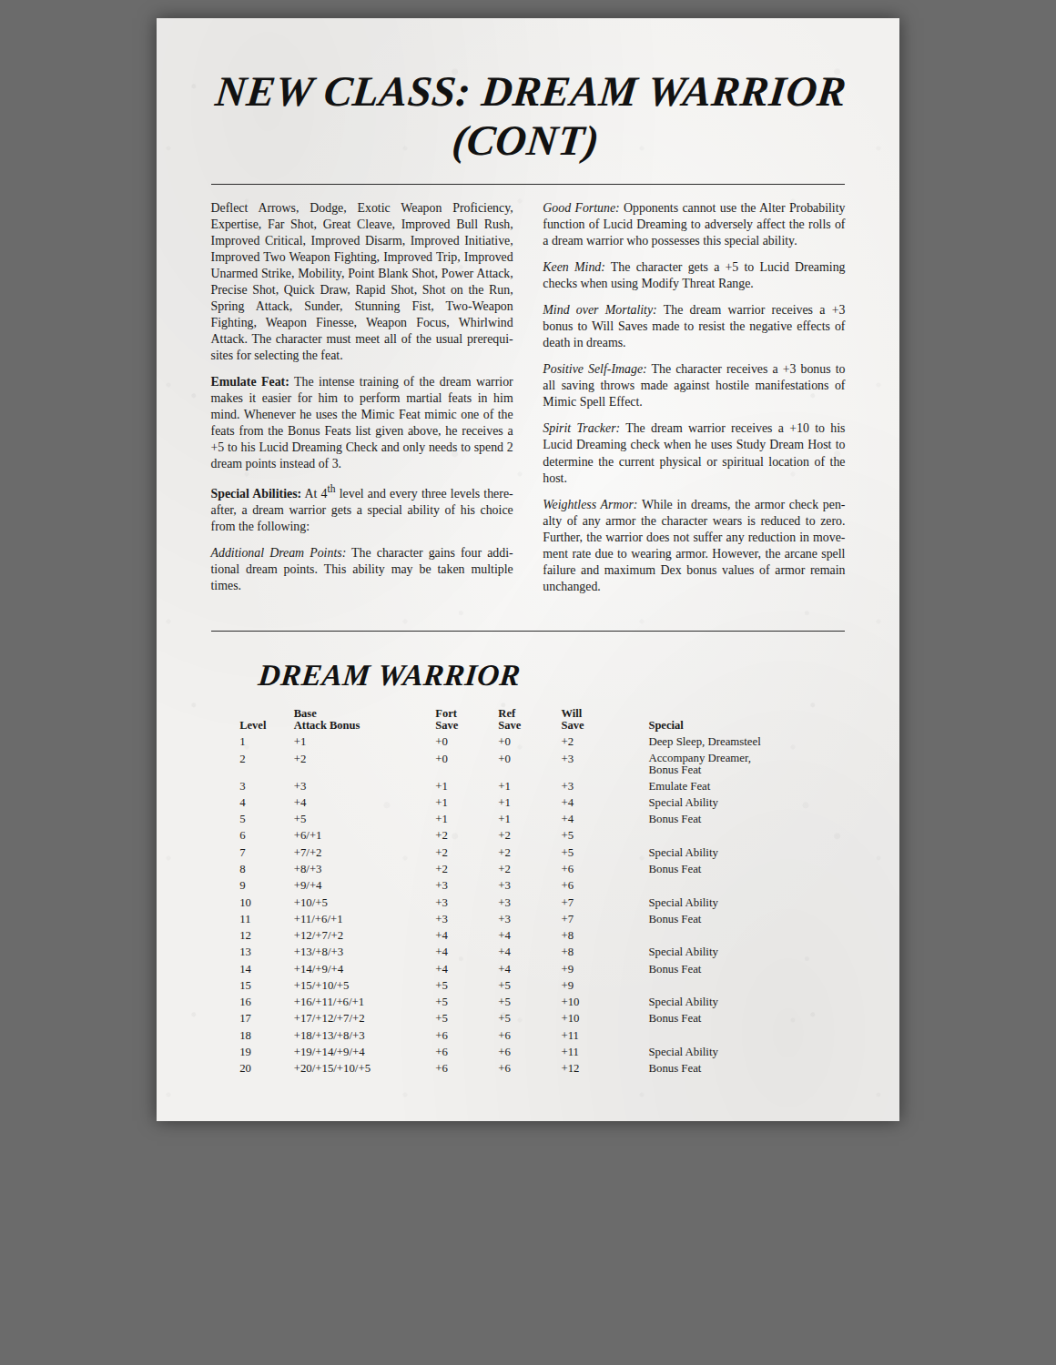New Class: Dream Warrior (cont)
Deflect Arrows, Dodge, Exotic Weapon Proficiency, Expertise, Far Shot, Great Cleave, Improved Bull Rush, Improved Critical, Improved Disarm, Improved Initiative, Improved Two Weapon Fighting, Improved Trip, Improved Unarmed Strike, Mobility, Point Blank Shot, Power Attack, Precise Shot, Quick Draw, Rapid Shot, Shot on the Run, Spring Attack, Sunder, Stunning Fist, Two-Weapon Fighting, Weapon Finesse, Weapon Focus, Whirlwind Attack. The character must meet all of the usual prerequisites for selecting the feat.
Emulate Feat: The intense training of the dream warrior makes it easier for him to perform martial feats in him mind. Whenever he uses the Mimic Feat mimic one of the feats from the Bonus Feats list given above, he receives a +5 to his Lucid Dreaming Check and only needs to spend 2 dream points instead of 3.
Special Abilities: At 4th level and every three levels thereafter, a dream warrior gets a special ability of his choice from the following:
Additional Dream Points: The character gains four additional dream points. This ability may be taken multiple times.
Good Fortune: Opponents cannot use the Alter Probability function of Lucid Dreaming to adversely affect the rolls of a dream warrior who possesses this special ability.
Keen Mind: The character gets a +5 to Lucid Dreaming checks when using Modify Threat Range.
Mind over Mortality: The dream warrior receives a +3 bonus to Will Saves made to resist the negative effects of death in dreams.
Positive Self-Image: The character receives a +3 bonus to all saving throws made against hostile manifestations of Mimic Spell Effect.
Spirit Tracker: The dream warrior receives a +10 to his Lucid Dreaming check when he uses Study Dream Host to determine the current physical or spiritual location of the host.
Weightless Armor: While in dreams, the armor check penalty of any armor the character wears is reduced to zero. Further, the warrior does not suffer any reduction in movement rate due to wearing armor. However, the arcane spell failure and maximum Dex bonus values of armor remain unchanged.
Dream Warrior
| Level | Base Attack Bonus | Fort Save | Ref Save | Will Save | Special |
| --- | --- | --- | --- | --- | --- |
| 1 | +1 | +0 | +0 | +2 | Deep Sleep, Dreamsteel |
| 2 | +2 | +0 | +0 | +3 | Accompany Dreamer, Bonus Feat |
| 3 | +3 | +1 | +1 | +3 | Emulate Feat |
| 4 | +4 | +1 | +1 | +4 | Special Ability |
| 5 | +5 | +1 | +1 | +4 | Bonus Feat |
| 6 | +6/+1 | +2 | +2 | +5 | |
| 7 | +7/+2 | +2 | +2 | +5 | Special Ability |
| 8 | +8/+3 | +2 | +2 | +6 | Bonus Feat |
| 9 | +9/+4 | +3 | +3 | +6 | |
| 10 | +10/+5 | +3 | +3 | +7 | Special Ability |
| 11 | +11/+6/+1 | +3 | +3 | +7 | Bonus Feat |
| 12 | +12/+7/+2 | +4 | +4 | +8 | |
| 13 | +13/+8/+3 | +4 | +4 | +8 | Special Ability |
| 14 | +14/+9/+4 | +4 | +4 | +9 | Bonus Feat |
| 15 | +15/+10/+5 | +5 | +5 | +9 | |
| 16 | +16/+11/+6/+1 | +5 | +5 | +10 | Special Ability |
| 17 | +17/+12/+7/+2 | +5 | +5 | +10 | Bonus Feat |
| 18 | +18/+13/+8/+3 | +6 | +6 | +11 | |
| 19 | +19/+14/+9/+4 | +6 | +6 | +11 | Special Ability |
| 20 | +20/+15/+10/+5 | +6 | +6 | +12 | Bonus Feat |